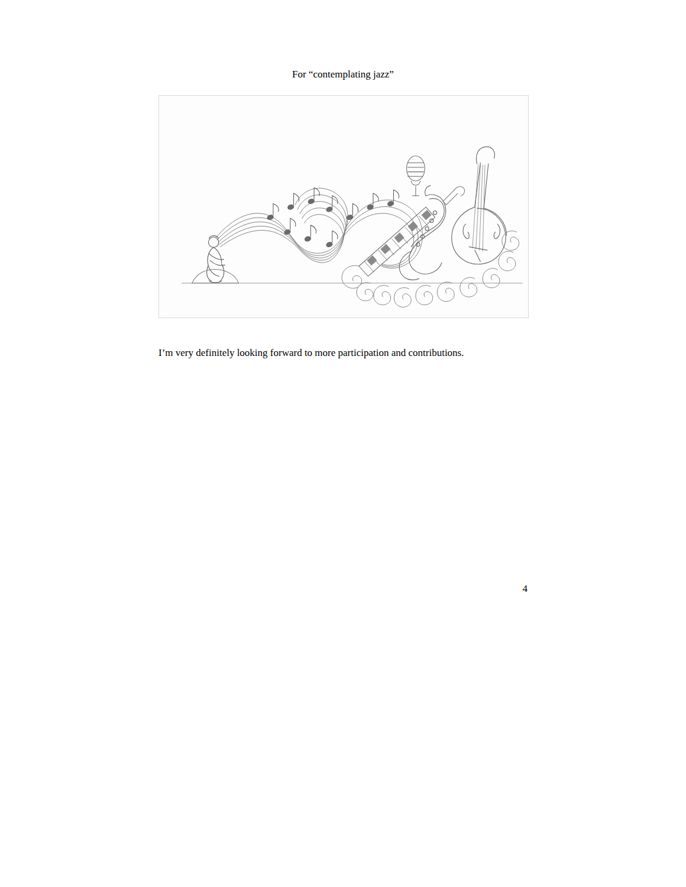For “contemplating jazz”
Pencil drawing: a seated figure with music flowing from their head toward jazz instruments A hand-drawn pencil sketch showing a small person sitting on a rock at the left, with ribbon-like staves of music and notes streaming from their head across the page toward a cluster of jazz instruments on the right: a saxophone, a microphone, a piano keyboard, a double bass, and swirling clouds of sound.
I’m very definitely looking forward to more participation and contributions.
4